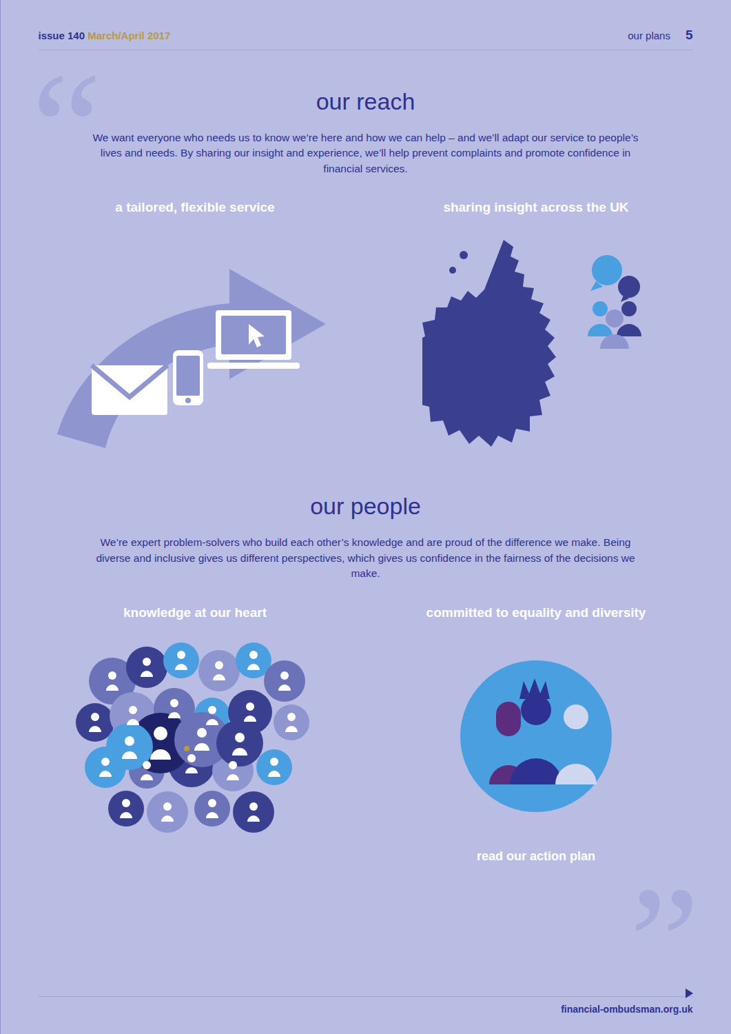“ ”
issue 140 March/April 2017
our plans 5
our reach
We want everyone who needs us to know we’re here and how we can help – and we’ll adapt our service to people’s lives and needs. By sharing our insight and experience, we’ll help prevent complaints and promote confidence in financial services.
a tailored, flexible service
sharing insight across the UK
our people
We’re expert problem-solvers who build each other’s knowledge and are proud of the difference we make. Being diverse and inclusive gives us different perspectives, which gives us confidence in the fairness of the decisions we make.
knowledge at our heart
committed to equality and diversity
read our action plan
financial-ombudsman.org.uk